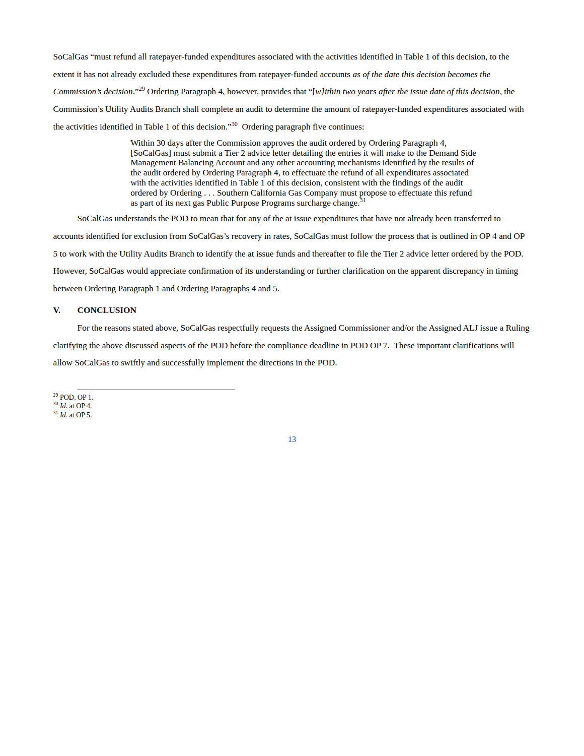SoCalGas “must refund all ratepayer-funded expenditures associated with the activities identified in Table 1 of this decision, to the extent it has not already excluded these expenditures from ratepayer-funded accounts as of the date this decision becomes the Commission’s decision.”29 Ordering Paragraph 4, however, provides that “[w]ithin two years after the issue date of this decision, the Commission’s Utility Audits Branch shall complete an audit to determine the amount of ratepayer-funded expenditures associated with the activities identified in Table 1 of this decision.”30 Ordering paragraph five continues:
Within 30 days after the Commission approves the audit ordered by Ordering Paragraph 4, [SoCalGas] must submit a Tier 2 advice letter detailing the entries it will make to the Demand Side Management Balancing Account and any other accounting mechanisms identified by the results of the audit ordered by Ordering Paragraph 4, to effectuate the refund of all expenditures associated with the activities identified in Table 1 of this decision, consistent with the findings of the audit ordered by Ordering . . . Southern California Gas Company must propose to effectuate this refund as part of its next gas Public Purpose Programs surcharge change.31
SoCalGas understands the POD to mean that for any of the at issue expenditures that have not already been transferred to accounts identified for exclusion from SoCalGas’s recovery in rates, SoCalGas must follow the process that is outlined in OP 4 and OP 5 to work with the Utility Audits Branch to identify the at issue funds and thereafter to file the Tier 2 advice letter ordered by the POD. However, SoCalGas would appreciate confirmation of its understanding or further clarification on the apparent discrepancy in timing between Ordering Paragraph 1 and Ordering Paragraphs 4 and 5.
V. CONCLUSION
For the reasons stated above, SoCalGas respectfully requests the Assigned Commissioner and/or the Assigned ALJ issue a Ruling clarifying the above discussed aspects of the POD before the compliance deadline in POD OP 7. These important clarifications will allow SoCalGas to swiftly and successfully implement the directions in the POD.
29 POD, OP 1.
30 Id. at OP 4.
31 Id. at OP 5.
13